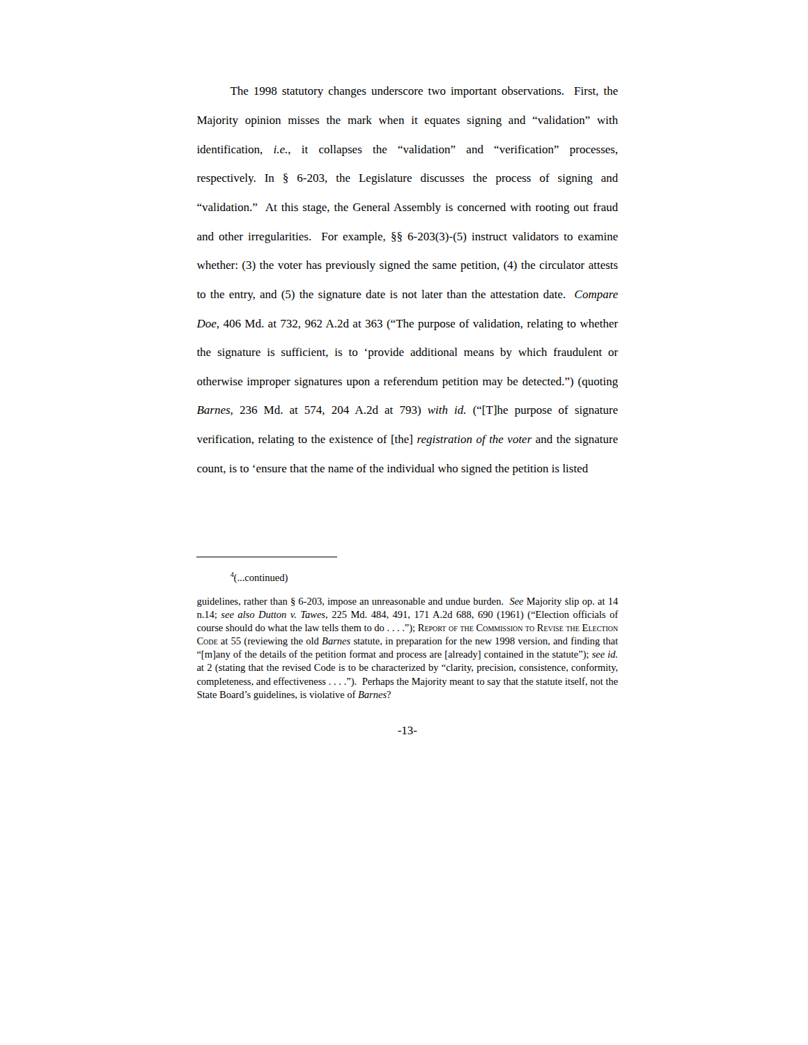The 1998 statutory changes underscore two important observations. First, the Majority opinion misses the mark when it equates signing and “validation” with identification, i.e., it collapses the “validation” and “verification” processes, respectively. In § 6-203, the Legislature discusses the process of signing and “validation.” At this stage, the General Assembly is concerned with rooting out fraud and other irregularities. For example, §§ 6-203(3)-(5) instruct validators to examine whether: (3) the voter has previously signed the same petition, (4) the circulator attests to the entry, and (5) the signature date is not later than the attestation date. Compare Doe, 406 Md. at 732, 962 A.2d at 363 (“The purpose of validation, relating to whether the signature is sufficient, is to ‘provide additional means by which fraudulent or otherwise improper signatures upon a referendum petition may be detected.”) (quoting Barnes, 236 Md. at 574, 204 A.2d at 793) with id. (“[T]he purpose of signature verification, relating to the existence of [the] registration of the voter and the signature count, is to ‘ensure that the name of the individual who signed the petition is listed
4(...continued)
guidelines, rather than § 6-203, impose an unreasonable and undue burden. See Majority slip op. at 14 n.14; see also Dutton v. Tawes, 225 Md. 484, 491, 171 A.2d 688, 690 (1961) (“Election officials of course should do what the law tells them to do . . . .”); Report of the Commission to Revise the Election Code at 55 (reviewing the old Barnes statute, in preparation for the new 1998 version, and finding that “[m]any of the details of the petition format and process are [already] contained in the statute”); see id. at 2 (stating that the revised Code is to be characterized by “clarity, precision, consistence, conformity, completeness, and effectiveness . . . .”). Perhaps the Majority meant to say that the statute itself, not the State Board’s guidelines, is violative of Barnes?
-13-